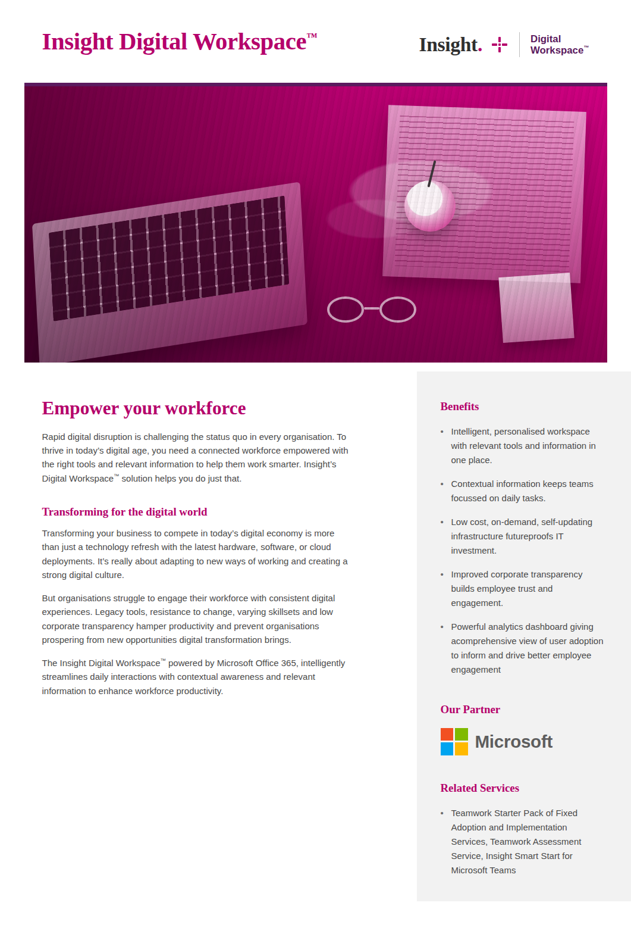Insight Digital Workspace™
Insight. Digital
Workspace™
Empower your workforce
Rapid digital disruption is challenging the status quo in every organisation. To thrive in today’s digital age, you need a connected workforce empowered with the right tools and relevant information to help them work smarter. Insight’s Digital Workspace™ solution helps you do just that.
Transforming for the digital world
Transforming your business to compete in today’s digital economy is more than just a technology refresh with the latest hardware, software, or cloud deployments. It’s really about adapting to new ways of working and creating a strong digital culture.
But organisations struggle to engage their workforce with consistent digital experiences. Legacy tools, resistance to change, varying skillsets and low corporate transparency hamper productivity and prevent organisations prospering from new opportunities digital transformation brings.
The Insight Digital Workspace™ powered by Microsoft Office 365, intelligently streamlines daily interactions with contextual awareness and relevant information to enhance workforce productivity.
Benefits
Intelligent, personalised workspace with relevant tools and information in one place.
Contextual information keeps teams focussed on daily tasks.
Low cost, on-demand, self-updating infrastructure futureproofs IT investment.
Improved corporate transparency builds employee trust and engagement.
Powerful analytics dashboard giving acomprehensive view of user adoption to inform and drive better employee engagement
Our Partner
Microsoft
Related Services
Teamwork Starter Pack of Fixed Adoption and Implementation Services, Teamwork Assessment Service, Insight Smart Start for Microsoft Teams